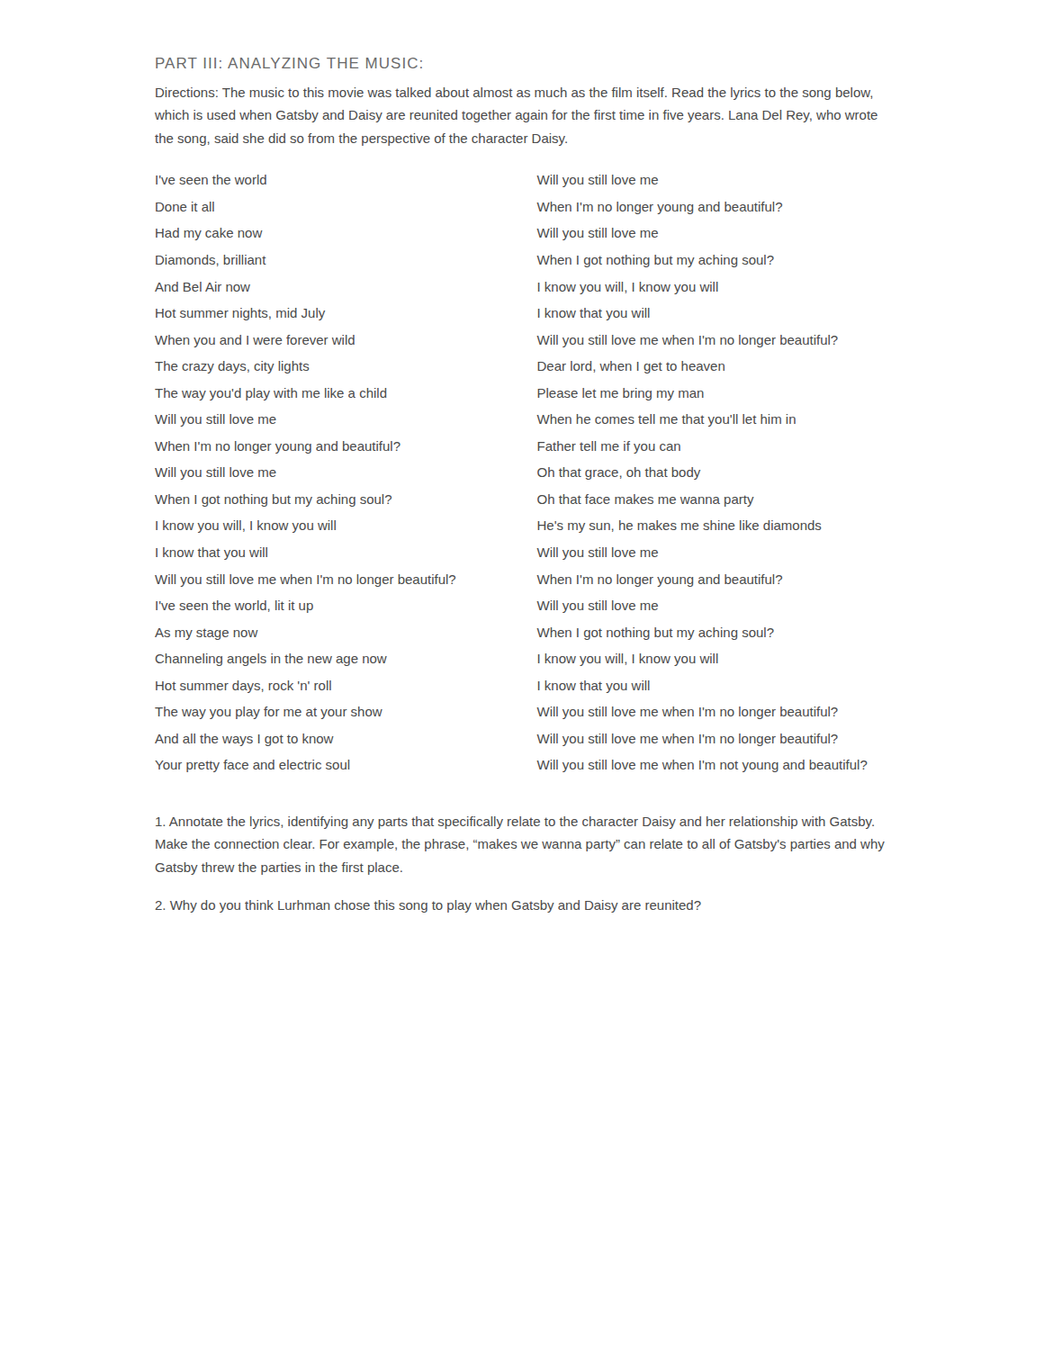Part III: Analyzing the Music:
Directions: The music to this movie was talked about almost as much as the film itself. Read the lyrics to the song below, which is used when Gatsby and Daisy are reunited together again for the first time in five years. Lana Del Rey, who wrote the song, said she did so from the perspective of the character Daisy.
I've seen the world
Done it all
Had my cake now
Diamonds, brilliant
And Bel Air now
Hot summer nights, mid July
When you and I were forever wild
The crazy days, city lights
The way you'd play with me like a child
Will you still love me
When I'm no longer young and beautiful?
Will you still love me
When I got nothing but my aching soul?
I know you will, I know you will
I know that you will
Will you still love me when I'm no longer beautiful?
I've seen the world, lit it up
As my stage now
Channeling angels in the new age now
Hot summer days, rock 'n' roll
The way you play for me at your show
And all the ways I got to know
Your pretty face and electric soul
Will you still love me
When I'm no longer young and beautiful?
Will you still love me
When I got nothing but my aching soul?
I know you will, I know you will
I know that you will
Will you still love me when I'm no longer beautiful?
Dear lord, when I get to heaven
Please let me bring my man
When he comes tell me that you'll let him in
Father tell me if you can
Oh that grace, oh that body
Oh that face makes me wanna party
He's my sun, he makes me shine like diamonds
Will you still love me
When I'm no longer young and beautiful?
Will you still love me
When I got nothing but my aching soul?
I know you will, I know you will
I know that you will
Will you still love me when I'm no longer beautiful?
Will you still love me when I'm no longer beautiful?
Will you still love me when I'm not young and beautiful?
Annotate the lyrics, identifying any parts that specifically relate to the character Daisy and her relationship with Gatsby. Make the connection clear. For example, the phrase, “makes we wanna party” can relate to all of Gatsby's parties and why Gatsby threw the parties in the first place.
Why do you think Lurhman chose this song to play when Gatsby and Daisy are reunited?